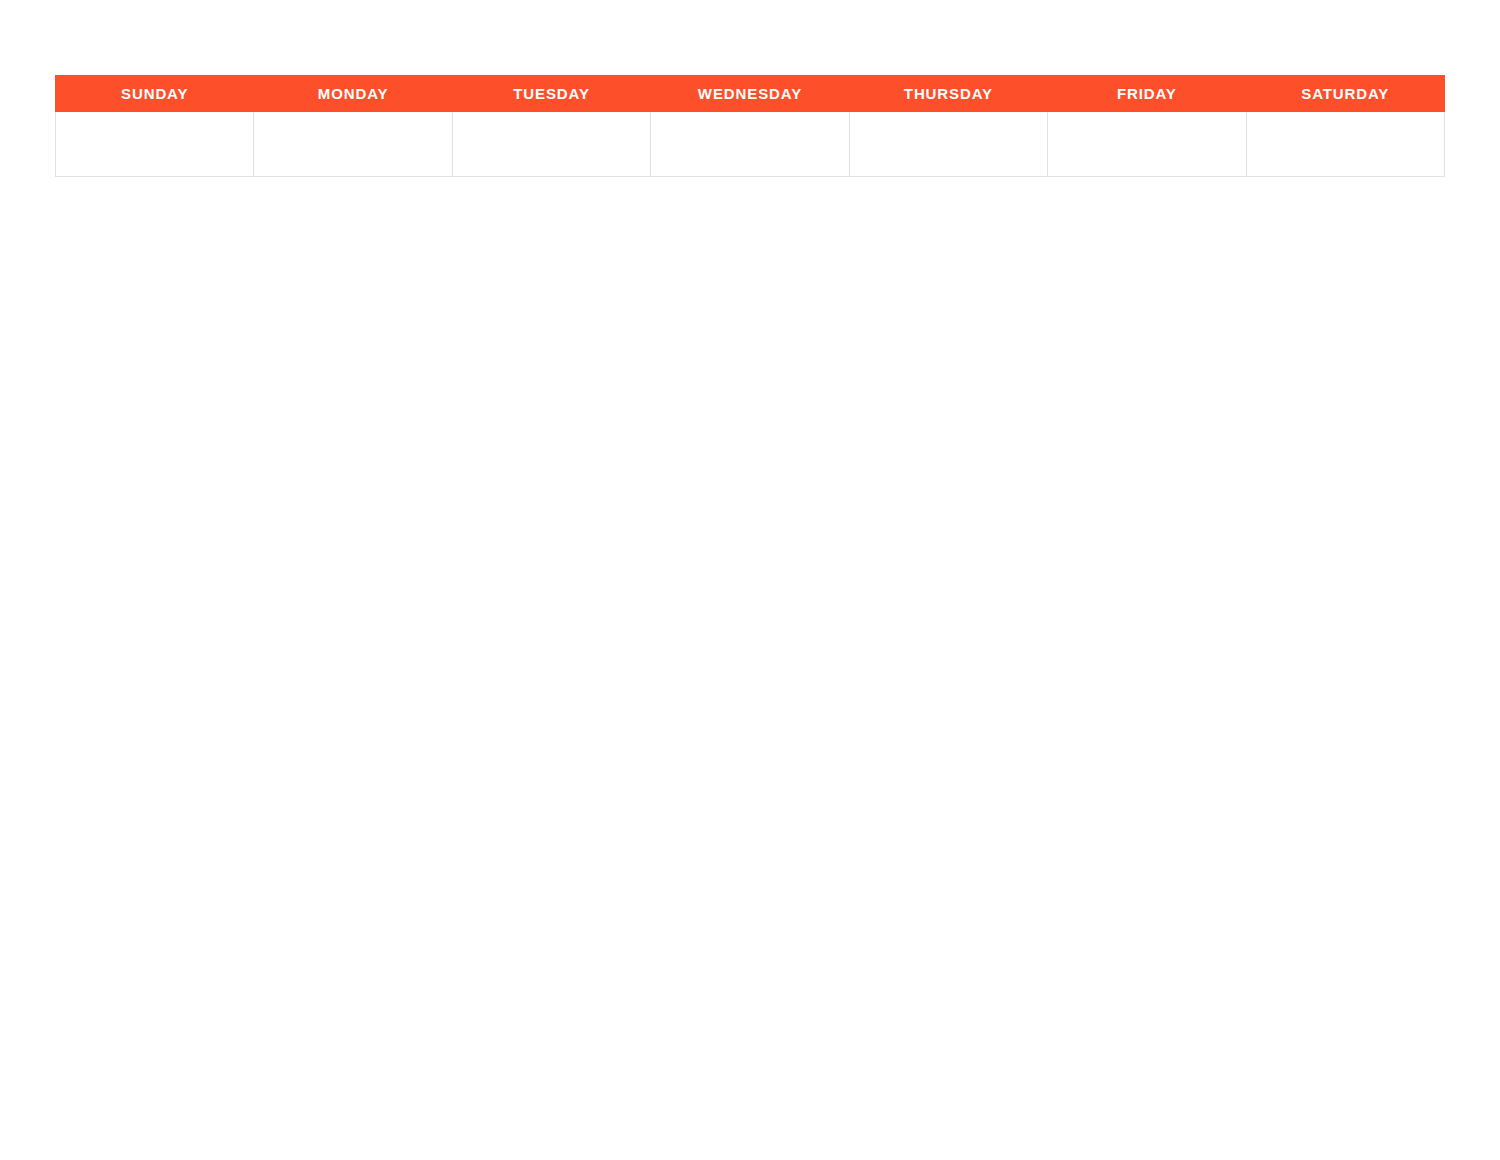| Sunday | Monday | Tuesday | Wednesday | Thursday | Friday | Saturday |
| --- | --- | --- | --- | --- | --- | --- |